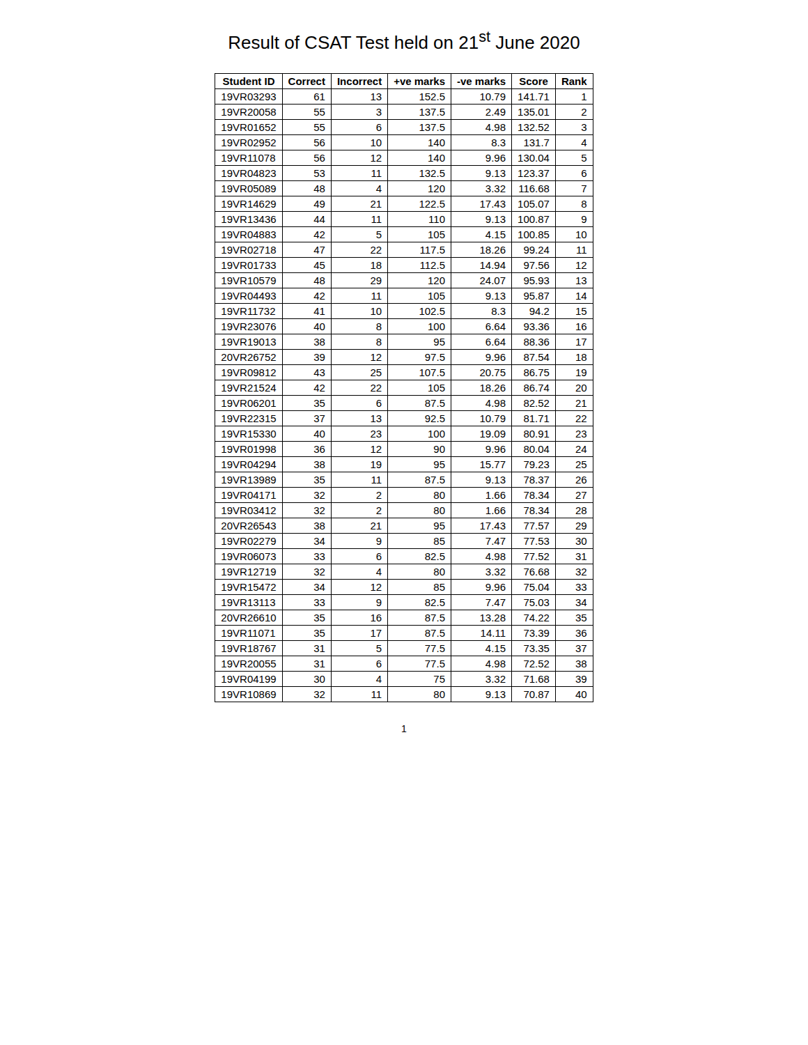Result of CSAT Test held on 21st June 2020
| Student ID | Correct | Incorrect | +ve marks | -ve marks | Score | Rank |
| --- | --- | --- | --- | --- | --- | --- |
| 19VR03293 | 61 | 13 | 152.5 | 10.79 | 141.71 | 1 |
| 19VR20058 | 55 | 3 | 137.5 | 2.49 | 135.01 | 2 |
| 19VR01652 | 55 | 6 | 137.5 | 4.98 | 132.52 | 3 |
| 19VR02952 | 56 | 10 | 140 | 8.3 | 131.7 | 4 |
| 19VR11078 | 56 | 12 | 140 | 9.96 | 130.04 | 5 |
| 19VR04823 | 53 | 11 | 132.5 | 9.13 | 123.37 | 6 |
| 19VR05089 | 48 | 4 | 120 | 3.32 | 116.68 | 7 |
| 19VR14629 | 49 | 21 | 122.5 | 17.43 | 105.07 | 8 |
| 19VR13436 | 44 | 11 | 110 | 9.13 | 100.87 | 9 |
| 19VR04883 | 42 | 5 | 105 | 4.15 | 100.85 | 10 |
| 19VR02718 | 47 | 22 | 117.5 | 18.26 | 99.24 | 11 |
| 19VR01733 | 45 | 18 | 112.5 | 14.94 | 97.56 | 12 |
| 19VR10579 | 48 | 29 | 120 | 24.07 | 95.93 | 13 |
| 19VR04493 | 42 | 11 | 105 | 9.13 | 95.87 | 14 |
| 19VR11732 | 41 | 10 | 102.5 | 8.3 | 94.2 | 15 |
| 19VR23076 | 40 | 8 | 100 | 6.64 | 93.36 | 16 |
| 19VR19013 | 38 | 8 | 95 | 6.64 | 88.36 | 17 |
| 20VR26752 | 39 | 12 | 97.5 | 9.96 | 87.54 | 18 |
| 19VR09812 | 43 | 25 | 107.5 | 20.75 | 86.75 | 19 |
| 19VR21524 | 42 | 22 | 105 | 18.26 | 86.74 | 20 |
| 19VR06201 | 35 | 6 | 87.5 | 4.98 | 82.52 | 21 |
| 19VR22315 | 37 | 13 | 92.5 | 10.79 | 81.71 | 22 |
| 19VR15330 | 40 | 23 | 100 | 19.09 | 80.91 | 23 |
| 19VR01998 | 36 | 12 | 90 | 9.96 | 80.04 | 24 |
| 19VR04294 | 38 | 19 | 95 | 15.77 | 79.23 | 25 |
| 19VR13989 | 35 | 11 | 87.5 | 9.13 | 78.37 | 26 |
| 19VR04171 | 32 | 2 | 80 | 1.66 | 78.34 | 27 |
| 19VR03412 | 32 | 2 | 80 | 1.66 | 78.34 | 28 |
| 20VR26543 | 38 | 21 | 95 | 17.43 | 77.57 | 29 |
| 19VR02279 | 34 | 9 | 85 | 7.47 | 77.53 | 30 |
| 19VR06073 | 33 | 6 | 82.5 | 4.98 | 77.52 | 31 |
| 19VR12719 | 32 | 4 | 80 | 3.32 | 76.68 | 32 |
| 19VR15472 | 34 | 12 | 85 | 9.96 | 75.04 | 33 |
| 19VR13113 | 33 | 9 | 82.5 | 7.47 | 75.03 | 34 |
| 20VR26610 | 35 | 16 | 87.5 | 13.28 | 74.22 | 35 |
| 19VR11071 | 35 | 17 | 87.5 | 14.11 | 73.39 | 36 |
| 19VR18767 | 31 | 5 | 77.5 | 4.15 | 73.35 | 37 |
| 19VR20055 | 31 | 6 | 77.5 | 4.98 | 72.52 | 38 |
| 19VR04199 | 30 | 4 | 75 | 3.32 | 71.68 | 39 |
| 19VR10869 | 32 | 11 | 80 | 9.13 | 70.87 | 40 |
1